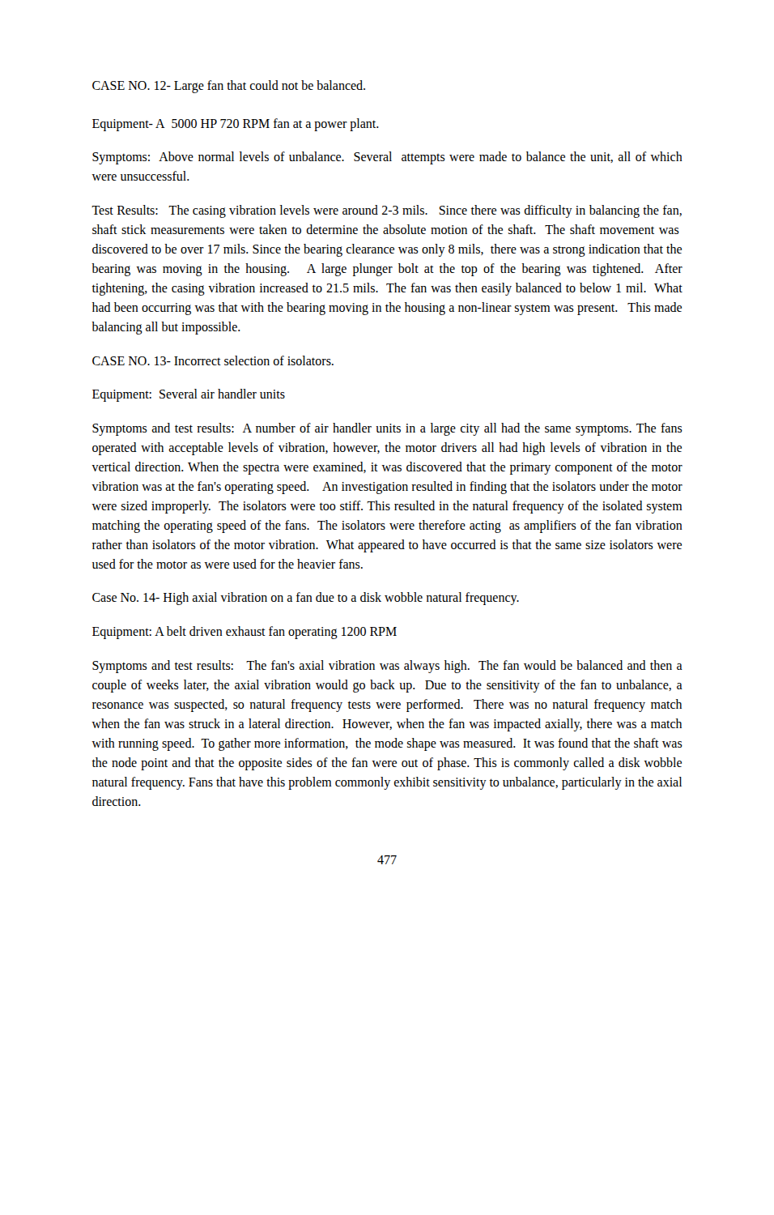CASE NO. 12- Large fan that could not be balanced.
Equipment- A 5000 HP 720 RPM fan at a power plant.
Symptoms: Above normal levels of unbalance. Several attempts were made to balance the unit, all of which were unsuccessful.
Test Results: The casing vibration levels were around 2-3 mils. Since there was difficulty in balancing the fan, shaft stick measurements were taken to determine the absolute motion of the shaft. The shaft movement was discovered to be over 17 mils. Since the bearing clearance was only 8 mils, there was a strong indication that the bearing was moving in the housing. A large plunger bolt at the top of the bearing was tightened. After tightening, the casing vibration increased to 21.5 mils. The fan was then easily balanced to below 1 mil. What had been occurring was that with the bearing moving in the housing a non-linear system was present. This made balancing all but impossible.
CASE NO. 13- Incorrect selection of isolators.
Equipment: Several air handler units
Symptoms and test results: A number of air handler units in a large city all had the same symptoms. The fans operated with acceptable levels of vibration, however, the motor drivers all had high levels of vibration in the vertical direction. When the spectra were examined, it was discovered that the primary component of the motor vibration was at the fan's operating speed. An investigation resulted in finding that the isolators under the motor were sized improperly. The isolators were too stiff. This resulted in the natural frequency of the isolated system matching the operating speed of the fans. The isolators were therefore acting as amplifiers of the fan vibration rather than isolators of the motor vibration. What appeared to have occurred is that the same size isolators were used for the motor as were used for the heavier fans.
Case No. 14- High axial vibration on a fan due to a disk wobble natural frequency.
Equipment: A belt driven exhaust fan operating 1200 RPM
Symptoms and test results: The fan's axial vibration was always high. The fan would be balanced and then a couple of weeks later, the axial vibration would go back up. Due to the sensitivity of the fan to unbalance, a resonance was suspected, so natural frequency tests were performed. There was no natural frequency match when the fan was struck in a lateral direction. However, when the fan was impacted axially, there was a match with running speed. To gather more information, the mode shape was measured. It was found that the shaft was the node point and that the opposite sides of the fan were out of phase. This is commonly called a disk wobble natural frequency. Fans that have this problem commonly exhibit sensitivity to unbalance, particularly in the axial direction.
477